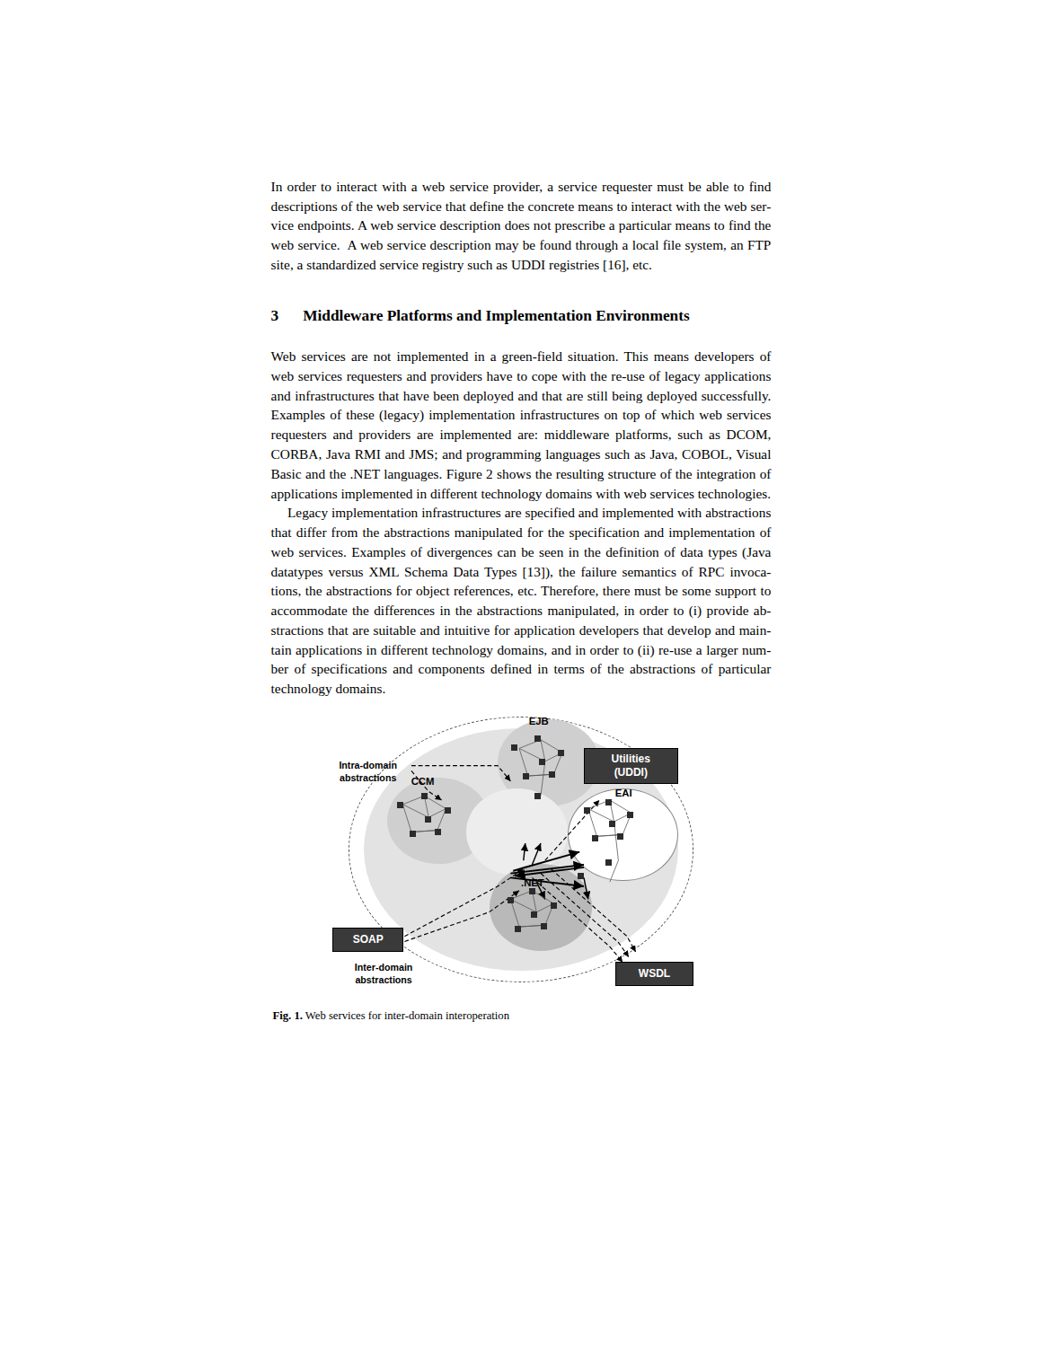In order to interact with a web service provider, a service requester must be able to find descriptions of the web service that define the concrete means to interact with the web service endpoints. A web service description does not prescribe a particular means to find the web service. A web service description may be found through a local file system, an FTP site, a standardized service registry such as UDDI registries [16], etc.
3 Middleware Platforms and Implementation Environments
Web services are not implemented in a green-field situation. This means developers of web services requesters and providers have to cope with the re-use of legacy applications and infrastructures that have been deployed and that are still being deployed successfully. Examples of these (legacy) implementation infrastructures on top of which web services requesters and providers are implemented are: middleware platforms, such as DCOM, CORBA, Java RMI and JMS; and programming languages such as Java, COBOL, Visual Basic and the .NET languages. Figure 2 shows the resulting structure of the integration of applications implemented in different technology domains with web services technologies.
Legacy implementation infrastructures are specified and implemented with abstractions that differ from the abstractions manipulated for the specification and implementation of web services. Examples of divergences can be seen in the definition of data types (Java datatypes versus XML Schema Data Types [13]), the failure semantics of RPC invocations, the abstractions for object references, etc. Therefore, there must be some support to accommodate the differences in the abstractions manipulated, in order to (i) provide abstractions that are suitable and intuitive for application developers that develop and maintain applications in different technology domains, and in order to (ii) re-use a larger number of specifications and components defined in terms of the abstractions of particular technology domains.
EJB
CCM
.NET
EAI
Utilities
(UDDI)
SOAP
WSDL
Intra-domain
abstractions
Inter-domain
abstractions
Fig. 1. Web services for inter-domain interoperation